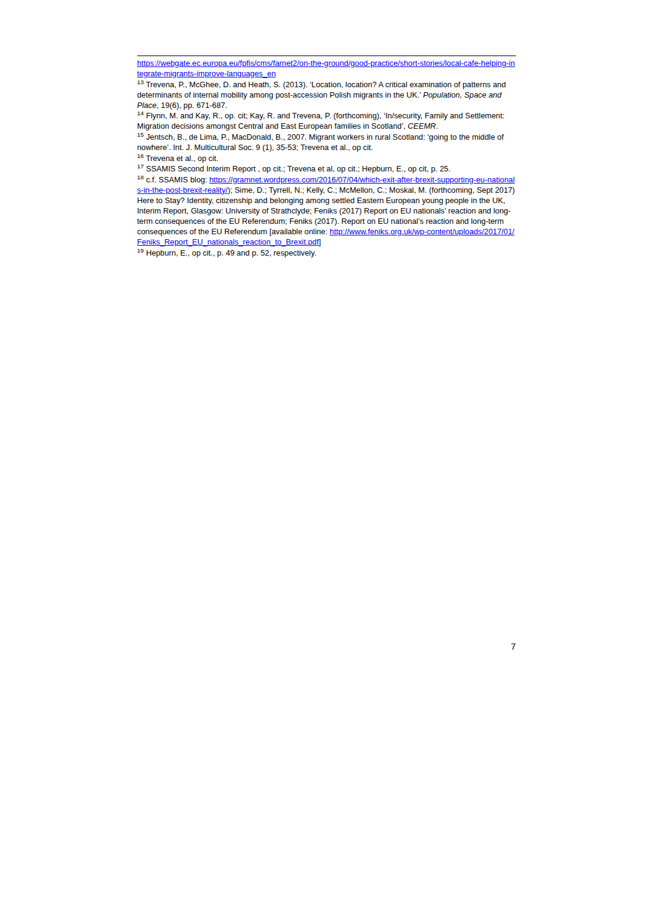https://webgate.ec.europa.eu/fpfis/cms/farnet2/on-the-ground/good-practice/short-stories/local-cafe-helping-integrate-migrants-improve-languages_en
13 Trevena, P., McGhee, D. and Heath, S. (2013). ‘Location, location? A critical examination of patterns and determinants of internal mobility among post-accession Polish migrants in the UK.’ Population, Space and Place, 19(6), pp. 671-687.
14 Flynn, M. and Kay, R., op. cit; Kay, R. and Trevena, P. (forthcoming), ‘In/security, Family and Settlement: Migration decisions amongst Central and East European families in Scotland’, CEEMR.
15 Jentsch, B., de Lima, P., MacDonald, B., 2007. Migrant workers in rural Scotland: ‘going to the middle of nowhere’. Int. J. Multicultural Soc. 9 (1), 35-53; Trevena et al., op cit.
16 Trevena et al., op cit.
17 SSAMIS Second Interim Report , op cit.; Trevena et al, op cit.; Hepburn, E., op cit, p. 25.
18 c.f. SSAMIS blog: https://gramnet.wordpress.com/2016/07/04/which-exit-after-brexit-supporting-eu-nationals-in-the-post-brexit-reality/); Sime, D.; Tyrrell, N.; Kelly, C.; McMellon, C.; Moskal, M. (forthcoming, Sept 2017) Here to Stay? Identity, citizenship and belonging among settled Eastern European young people in the UK, Interim Report, Glasgow: University of Strathclyde; Feniks (2017) Report on EU nationals’ reaction and long-term consequences of the EU Referendum; Feniks (2017). Report on EU national’s reaction and long-term consequences of the EU Referendum [available online: http://www.feniks.org.uk/wp-content/uploads/2017/01/Feniks_Report_EU_nationals_reaction_to_Brexit.pdf]
19 Hepburn, E., op cit., p. 49 and p. 52, respectively.
7